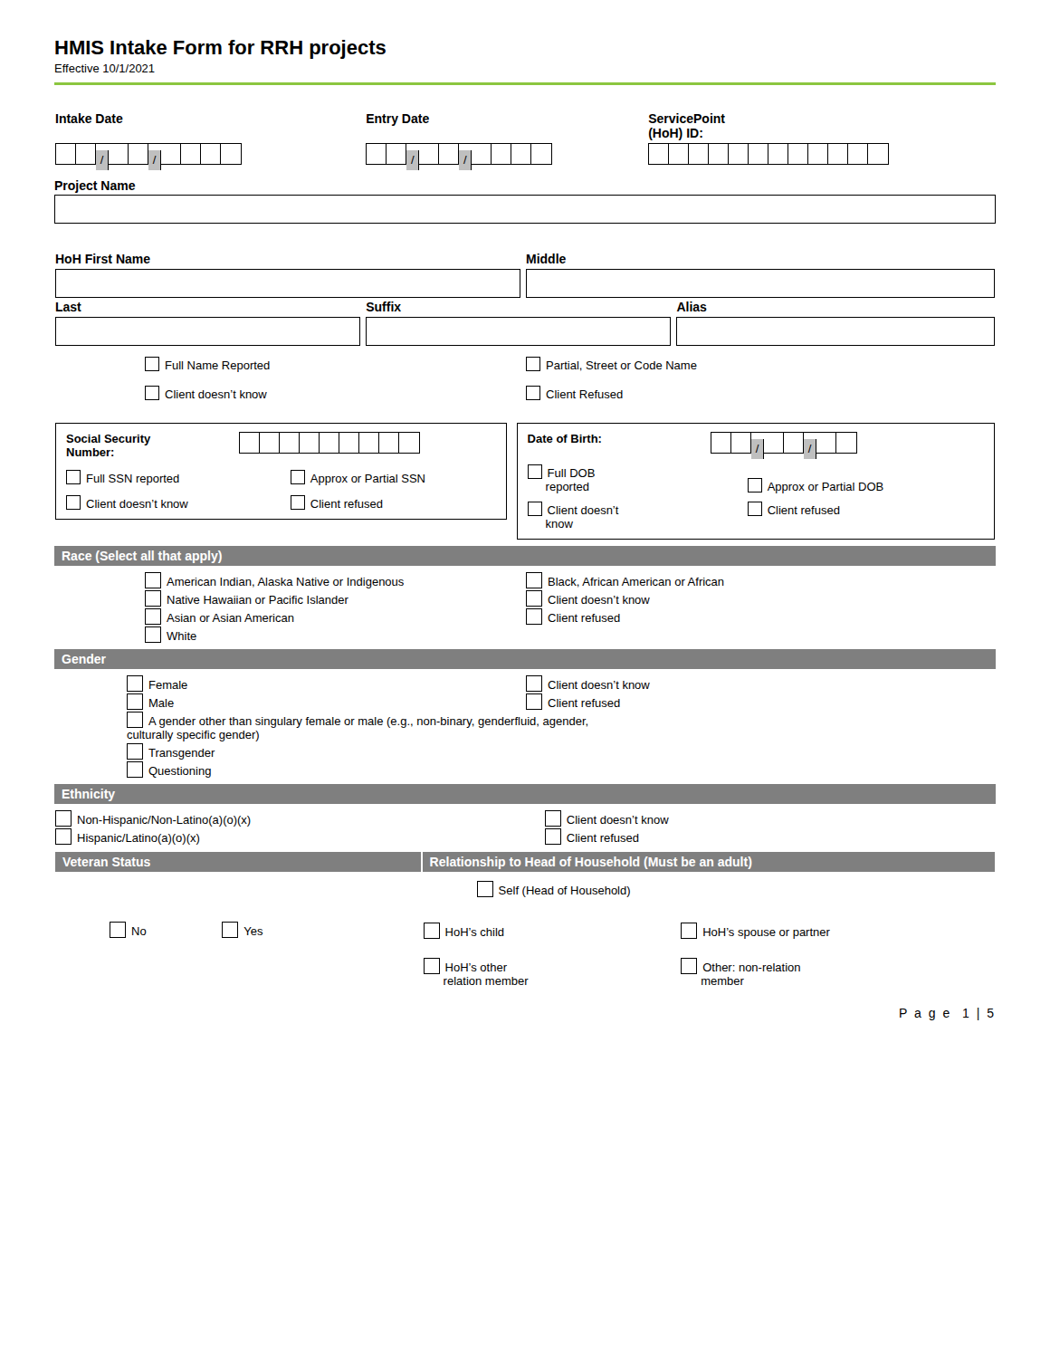HMIS Intake Form for RRH projects
Effective 10/1/2021
| Intake Date | Entry Date | ServicePoint (HoH) ID: |
| / / | / / | |
Project Name
| HoH First Name | Middle |
| Last | Suffix | Alias |
| Full Name Reported | Partial, Street or Code Name |
| Client doesn’t know | Client Refused |
| / Social Security Number: / / / Full SSN reported / Approx or Partial SSN / / Client doesn’t know / Client refused / | / Date of Birth: / / / / / Full DOB reported / Approx or Partial DOB / / Client doesn’t know / Client refused / |
Race (Select all that apply)
| American Indian, Alaska Native or Indigenous | Black, African American or African |
| Native Hawaiian or Pacific Islander | Client doesn’t know |
| Asian or Asian American | Client refused |
| White | |
Gender
| Female | Client doesn’t know |
| Male | Client refused |
| A gender other than singulary female or male (e.g., non-binary, genderfluid, agender, culturally specific gender) |
| Transgender |
| Questioning |
Ethnicity
| Non-Hispanic/Non-Latino(a)(o)(x) | Client doesn’t know |
| Hispanic/Latino(a)(o)(x) | Client refused |
| Veteran Status | Relationship to Head of Household (Must be an adult) |
| | Self (Head of Household) |
| No Yes | / HoH’s child / HoH’s spouse or partner / / HoH’s other relation member / Other: non-relation member / |
P a g e 1 | 5